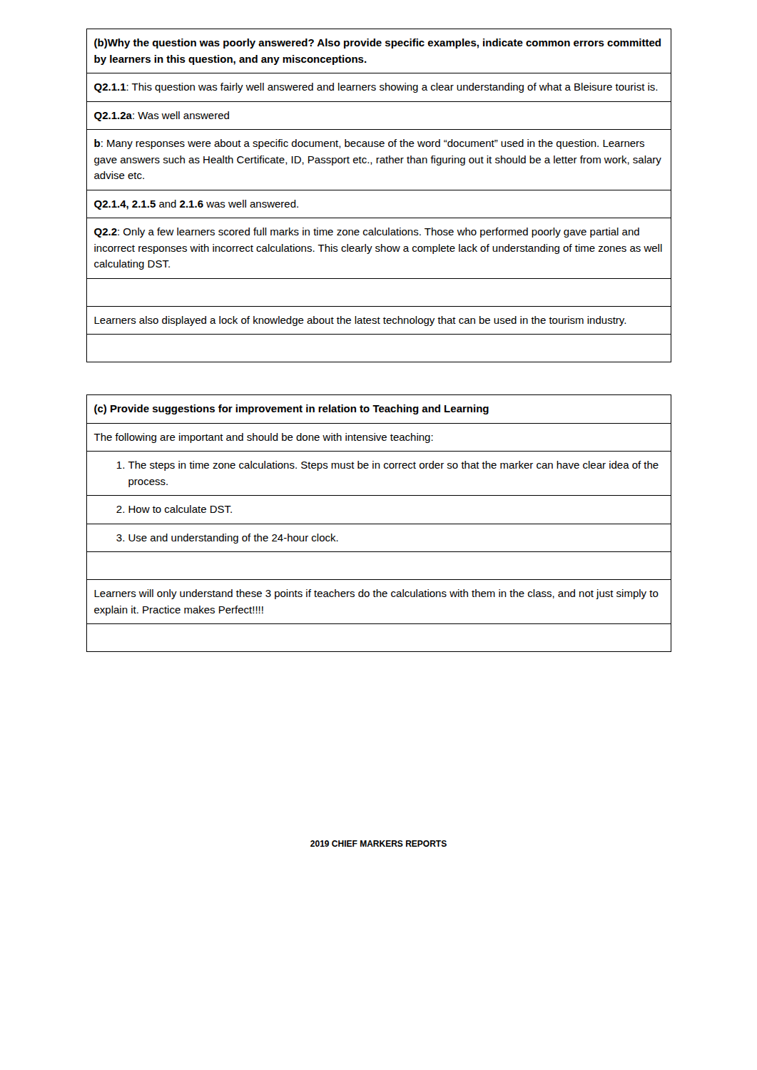| (b)Why the question was poorly answered? Also provide specific examples, indicate common errors committed by learners in this question, and any misconceptions. |
| Q2.1.1 : This question was fairly well answered and learners showing a clear understanding of what a Bleisure tourist is. |
| Q2.1.2a : Was well answered |
| b : Many responses were about a specific document, because of the word “document” used in the question. Learners gave answers such as Health Certificate, ID, Passport etc., rather than figuring out it should be a letter from work, salary advise etc. |
| Q2.1.4, 2.1.5 and 2.1.6 was well answered. |
| Q2.2 : Only a few learners scored full marks in time zone calculations. Those who performed poorly gave partial and incorrect responses with incorrect calculations. This clearly show a complete lack of understanding of time zones as well calculating DST. |
| Learners also displayed a lock of knowledge about the latest technology that can be used in the tourism industry. |
| (c) Provide suggestions for improvement in relation to Teaching and Learning |
| The following are important and should be done with intensive teaching: |
| The steps in time zone calculations. Steps must be in correct order so that the marker can have clear idea of the process. |
| How to calculate DST. |
| Use and understanding of the 24-hour clock. |
| Learners will only understand these 3 points if teachers do the calculations with them in the class, and not just simply to explain it. Practice makes Perfect!!!! |
2019 CHIEF MARKERS REPORTS